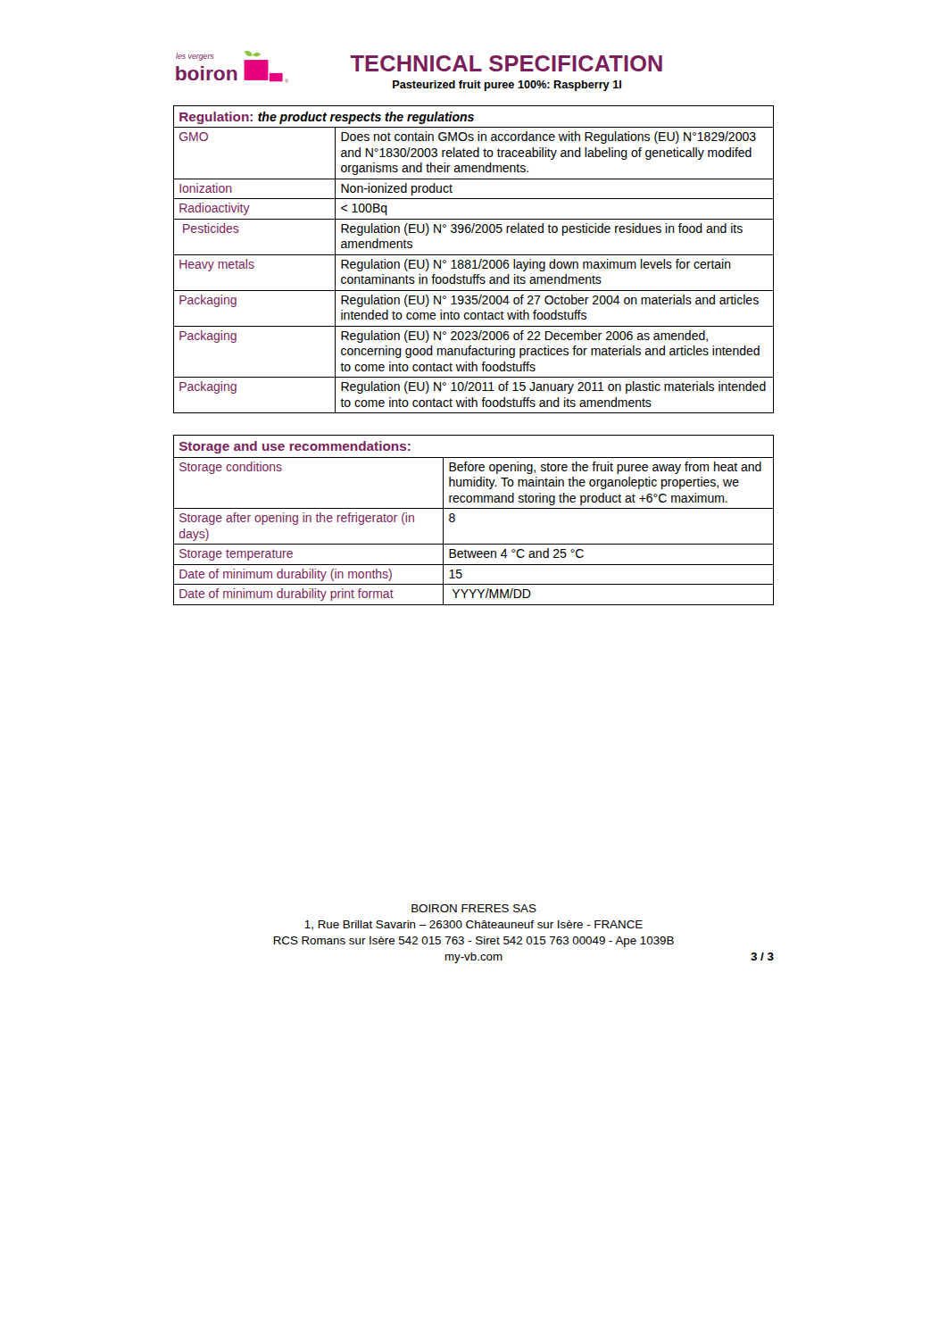les vergers boiron ®
TECHNICAL SPECIFICATION
Pasteurized fruit puree 100%: Raspberry 1l
| Regulation: the product respects the regulations |
| GMO | Does not contain GMOs in accordance with Regulations (EU) N°1829/2003 and N°1830/2003 related to traceability and labeling of genetically modifed organisms and their amendments. |
| Ionization | Non-ionized product |
| Radioactivity | < 100Bq |
| Pesticides | Regulation (EU) N° 396/2005 related to pesticide residues in food and its amendments |
| Heavy metals | Regulation (EU) N° 1881/2006 laying down maximum levels for certain contaminants in foodstuffs and its amendments |
| Packaging | Regulation (EU) N° 1935/2004 of 27 October 2004 on materials and articles intended to come into contact with foodstuffs |
| Packaging | Regulation (EU) N° 2023/2006 of 22 December 2006 as amended, concerning good manufacturing practices for materials and articles intended to come into contact with foodstuffs |
| Packaging | Regulation (EU) N° 10/2011 of 15 January 2011 on plastic materials intended to come into contact with foodstuffs and its amendments |
| Storage and use recommendations: |
| Storage conditions | Before opening, store the fruit puree away from heat and humidity. To maintain the organoleptic properties, we recommand storing the product at +6°C maximum. |
| Storage after opening in the refrigerator (in days) | 8 |
| Storage temperature | Between 4 °C and 25 °C |
| Date of minimum durability (in months) | 15 |
| Date of minimum durability print format | YYYY/MM/DD |
BOIRON FRERES SAS
1, Rue Brillat Savarin – 26300 Châteauneuf sur Isère - FRANCE
RCS Romans sur Isère 542 015 763 - Siret 542 015 763 00049 - Ape 1039B
my-vb.com 3 / 3